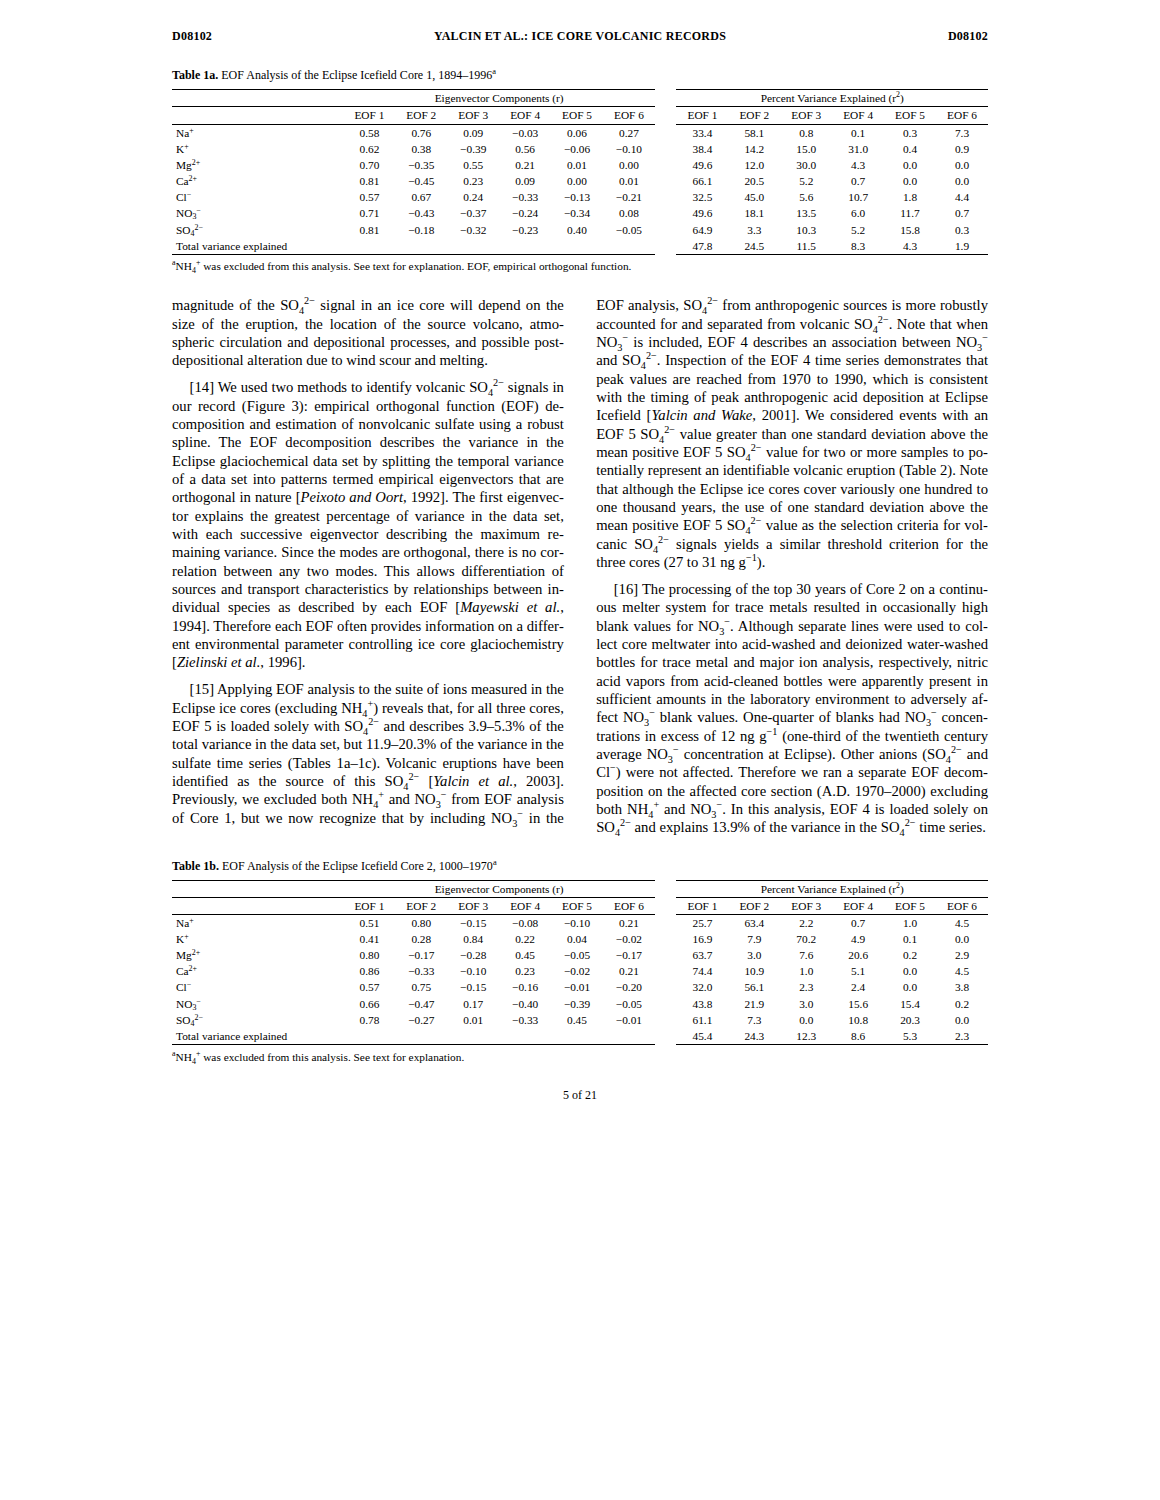D08102 YALCIN ET AL.: ICE CORE VOLCANIC RECORDS D08102
Table 1a. EOF Analysis of the Eclipse Icefield Core 1, 1894–1996 a
| | Eigenvector Components (r) | | Percent Variance Explained (r 2 ) |
| --- | --- | --- | --- |
| | EOF 1 | EOF 2 | EOF 3 | EOF 4 | EOF 5 | EOF 6 | | EOF 1 | EOF 2 | EOF 3 | EOF 4 | EOF 5 | EOF 6 |
| Na + | 0.58 | 0.76 | 0.09 | −0.03 | 0.06 | 0.27 | | 33.4 | 58.1 | 0.8 | 0.1 | 0.3 | 7.3 |
| K + | 0.62 | 0.38 | −0.39 | 0.56 | −0.06 | −0.10 | | 38.4 | 14.2 | 15.0 | 31.0 | 0.4 | 0.9 |
| Mg 2+ | 0.70 | −0.35 | 0.55 | 0.21 | 0.01 | 0.00 | | 49.6 | 12.0 | 30.0 | 4.3 | 0.0 | 0.0 |
| Ca 2+ | 0.81 | −0.45 | 0.23 | 0.09 | 0.00 | 0.01 | | 66.1 | 20.5 | 5.2 | 0.7 | 0.0 | 0.0 |
| Cl − | 0.57 | 0.67 | 0.24 | −0.33 | −0.13 | −0.21 | | 32.5 | 45.0 | 5.6 | 10.7 | 1.8 | 4.4 |
| NO 3 − | 0.71 | −0.43 | −0.37 | −0.24 | −0.34 | 0.08 | | 49.6 | 18.1 | 13.5 | 6.0 | 11.7 | 0.7 |
| SO 4 2− | 0.81 | −0.18 | −0.32 | −0.23 | 0.40 | −0.05 | | 64.9 | 3.3 | 10.3 | 5.2 | 15.8 | 0.3 |
| Total variance explained | | | | | | | | 47.8 | 24.5 | 11.5 | 8.3 | 4.3 | 1.9 |
aNH4+ was excluded from this analysis. See text for explanation. EOF, empirical orthogonal function.
magnitude of the SO42− signal in an ice core will depend on the size of the eruption, the location of the source volcano, atmospheric circulation and depositional processes, and possible postdepositional alteration due to wind scour and melting.
[14] We used two methods to identify volcanic SO42− signals in our record (Figure 3): empirical orthogonal function (EOF) decomposition and estimation of nonvolcanic sulfate using a robust spline. The EOF decomposition describes the variance in the Eclipse glaciochemical data set by splitting the temporal variance of a data set into patterns termed empirical eigenvectors that are orthogonal in nature [Peixoto and Oort, 1992]. The first eigenvector explains the greatest percentage of variance in the data set, with each successive eigenvector describing the maximum remaining variance. Since the modes are orthogonal, there is no correlation between any two modes. This allows differentiation of sources and transport characteristics by relationships between individual species as described by each EOF [Mayewski et al., 1994]. Therefore each EOF often provides information on a different environmental parameter controlling ice core glaciochemistry [Zielinski et al., 1996].
[15] Applying EOF analysis to the suite of ions measured in the Eclipse ice cores (excluding NH4+) reveals that, for all three cores, EOF 5 is loaded solely with SO42− and describes 3.9–5.3% of the total variance in the data set, but 11.9–20.3% of the variance in the sulfate time series (Tables 1a–1c). Volcanic eruptions have been identified as the source of this SO42− [Yalcin et al., 2003]. Previously, we excluded both NH4+ and NO3− from EOF analysis of Core 1, but we now recognize that by including NO3− in the EOF analysis, SO42− from anthropogenic sources is more robustly accounted for and separated from volcanic SO42−. Note that when NO3− is included, EOF 4 describes an association between NO3− and SO42−. Inspection of the EOF 4 time series demonstrates that peak values are reached from 1970 to 1990, which is consistent with the timing of peak anthropogenic acid deposition at Eclipse Icefield [Yalcin and Wake, 2001]. We considered events with an EOF 5 SO42− value greater than one standard deviation above the mean positive EOF 5 SO42− value for two or more samples to potentially represent an identifiable volcanic eruption (Table 2). Note that although the Eclipse ice cores cover variously one hundred to one thousand years, the use of one standard deviation above the mean positive EOF 5 SO42− value as the selection criteria for volcanic SO42− signals yields a similar threshold criterion for the three cores (27 to 31 ng g−1).
[16] The processing of the top 30 years of Core 2 on a continuous melter system for trace metals resulted in occasionally high blank values for NO3−. Although separate lines were used to collect core meltwater into acid-washed and deionized water-washed bottles for trace metal and major ion analysis, respectively, nitric acid vapors from acid-cleaned bottles were apparently present in sufficient amounts in the laboratory environment to adversely affect NO3− blank values. One-quarter of blanks had NO3− concentrations in excess of 12 ng g−1 (one-third of the twentieth century average NO3− concentration at Eclipse). Other anions (SO42− and Cl−) were not affected. Therefore we ran a separate EOF decomposition on the affected core section (A.D. 1970–2000) excluding both NH4+ and NO3−. In this analysis, EOF 4 is loaded solely on SO42− and explains 13.9% of the variance in the SO42− time series.
Table 1b. EOF Analysis of the Eclipse Icefield Core 2, 1000–1970 a
| | Eigenvector Components (r) | | Percent Variance Explained (r 2 ) |
| --- | --- | --- | --- |
| | EOF 1 | EOF 2 | EOF 3 | EOF 4 | EOF 5 | EOF 6 | | EOF 1 | EOF 2 | EOF 3 | EOF 4 | EOF 5 | EOF 6 |
| Na + | 0.51 | 0.80 | −0.15 | −0.08 | −0.10 | 0.21 | | 25.7 | 63.4 | 2.2 | 0.7 | 1.0 | 4.5 |
| K + | 0.41 | 0.28 | 0.84 | 0.22 | 0.04 | −0.02 | | 16.9 | 7.9 | 70.2 | 4.9 | 0.1 | 0.0 |
| Mg 2+ | 0.80 | −0.17 | −0.28 | 0.45 | −0.05 | −0.17 | | 63.7 | 3.0 | 7.6 | 20.6 | 0.2 | 2.9 |
| Ca 2+ | 0.86 | −0.33 | −0.10 | 0.23 | −0.02 | 0.21 | | 74.4 | 10.9 | 1.0 | 5.1 | 0.0 | 4.5 |
| Cl − | 0.57 | 0.75 | −0.15 | −0.16 | −0.01 | −0.20 | | 32.0 | 56.1 | 2.3 | 2.4 | 0.0 | 3.8 |
| NO 3 − | 0.66 | −0.47 | 0.17 | −0.40 | −0.39 | −0.05 | | 43.8 | 21.9 | 3.0 | 15.6 | 15.4 | 0.2 |
| SO 4 2− | 0.78 | −0.27 | 0.01 | −0.33 | 0.45 | −0.01 | | 61.1 | 7.3 | 0.0 | 10.8 | 20.3 | 0.0 |
| Total variance explained | | | | | | | | 45.4 | 24.3 | 12.3 | 8.6 | 5.3 | 2.3 |
aNH4+ was excluded from this analysis. See text for explanation.
5 of 21